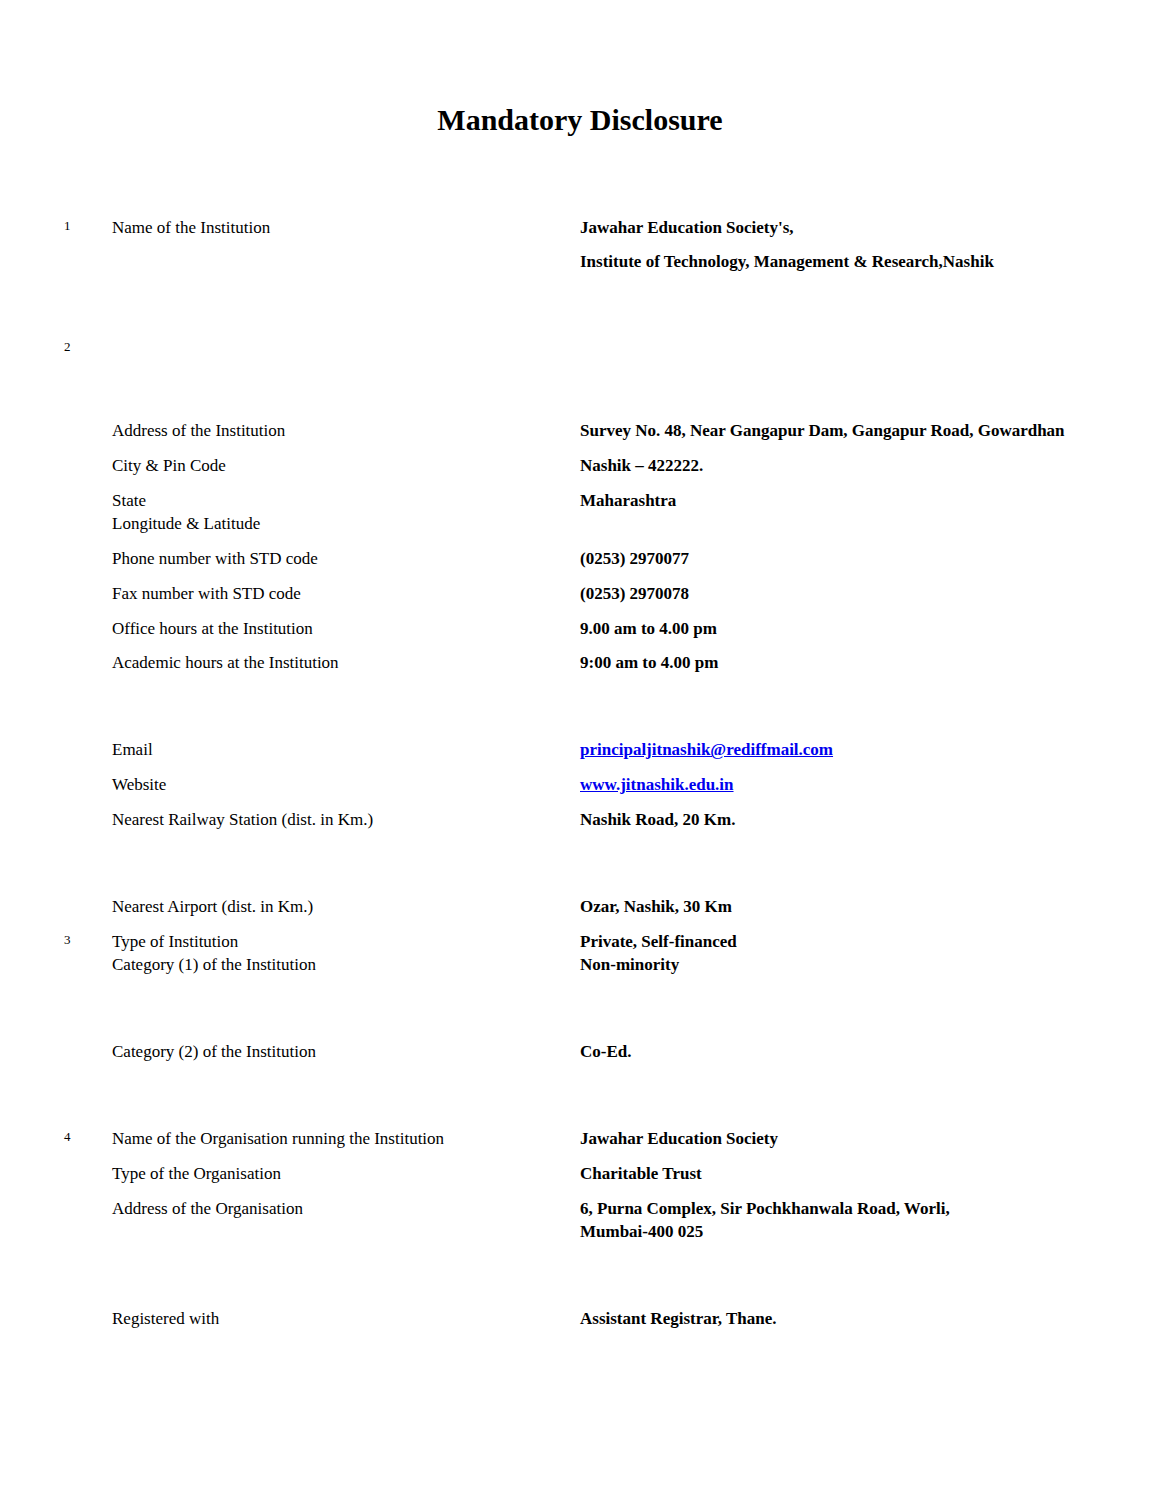Mandatory Disclosure
| 1 | Name of the Institution | Jawahar Education Society's, |
| | | Institute of Technology, Management & Research,Nashik |
| 2 | | |
| | Address of the Institution | Survey No. 48, Near Gangapur Dam, Gangapur Road, Gowardhan |
| | City & Pin Code | Nashik – 422222. |
| | State Longitude & Latitude | Maharashtra |
| | Phone number with STD code | (0253) 2970077 |
| | Fax number with STD code | (0253) 2970078 |
| | Office hours at the Institution | 9.00 am to 4.00 pm |
| | Academic hours at the Institution | 9:00 am to 4.00 pm |
| | Email | principaljitnashik@rediffmail.com |
| | Website | www.jitnashik.edu.in |
| | Nearest Railway Station (dist. in Km.) | Nashik Road, 20 Km. |
| | Nearest Airport (dist. in Km.) | Ozar, Nashik, 30 Km |
| 3 | Type of Institution Category (1) of the Institution | Private, Self-financed Non-minority |
| | Category (2) of the Institution | Co-Ed. |
| 4 | Name of the Organisation running the Institution | Jawahar Education Society |
| | Type of the Organisation | Charitable Trust |
| | Address of the Organisation | 6, Purna Complex, Sir Pochkhanwala Road, Worli, Mumbai-400 025 |
| | Registered with | Assistant Registrar, Thane. |